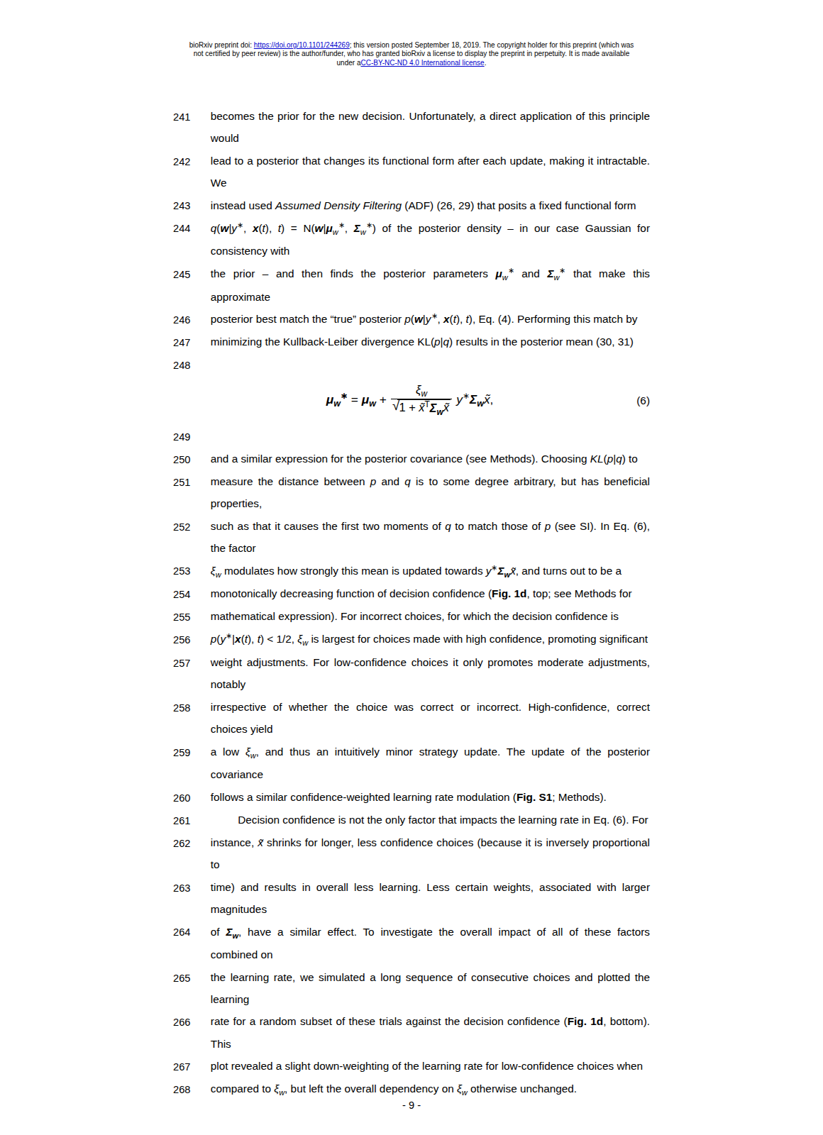bioRxiv preprint doi: https://doi.org/10.1101/244269; this version posted September 18, 2019. The copyright holder for this preprint (which was
not certified by peer review) is the author/funder, who has granted bioRxiv a license to display the preprint in perpetuity. It is made available
under aCC-BY-NC-ND 4.0 International license.
241
becomes the prior for the new decision. Unfortunately, a direct application of this principle would
242
lead to a posterior that changes its functional form after each update, making it intractable. We
243
instead used Assumed Density Filtering (ADF) (26, 29) that posits a fixed functional form
244
q(w|y∗, x(t), t) = N(w|μw∗, Σw∗) of the posterior density – in our case Gaussian for consistency with
245
the prior – and then finds the posterior parameters μw∗ and Σw∗ that make this approximate
246
posterior best match the “true” posterior p(w|y∗, x(t), t), Eq. (4). Performing this match by
247
minimizing the Kullback-Leiber divergence KL(p|q) results in the posterior mean (30, 31)
248
μw∗ = μw + ξw 1 + x̃TΣw x̃ y∗Σw x̃,
(6)
249
250
and a similar expression for the posterior covariance (see Methods). Choosing KL(p|q) to
251
measure the distance between p and q is to some degree arbitrary, but has beneficial properties,
252
such as that it causes the first two moments of q to match those of p (see SI). In Eq. (6), the factor
253
ξw modulates how strongly this mean is updated towards y∗Σw x̃, and turns out to be a
254
monotonically decreasing function of decision confidence (Fig. 1d, top; see Methods for
255
mathematical expression). For incorrect choices, for which the decision confidence is
256
p(y∗|x(t), t) < 1/2, ξw is largest for choices made with high confidence, promoting significant
257
weight adjustments. For low-confidence choices it only promotes moderate adjustments, notably
258
irrespective of whether the choice was correct or incorrect. High-confidence, correct choices yield
259
a low ξw, and thus an intuitively minor strategy update. The update of the posterior covariance
260
follows a similar confidence-weighted learning rate modulation (Fig. S1; Methods).
261
Decision confidence is not the only factor that impacts the learning rate in Eq. (6). For
262
instance, x̃ shrinks for longer, less confidence choices (because it is inversely proportional to
263
time) and results in overall less learning. Less certain weights, associated with larger magnitudes
264
of Σw, have a similar effect. To investigate the overall impact of all of these factors combined on
265
the learning rate, we simulated a long sequence of consecutive choices and plotted the learning
266
rate for a random subset of these trials against the decision confidence (Fig. 1d, bottom). This
267
plot revealed a slight down-weighting of the learning rate for low-confidence choices when
268
compared to ξw, but left the overall dependency on ξw otherwise unchanged.
- 9 -